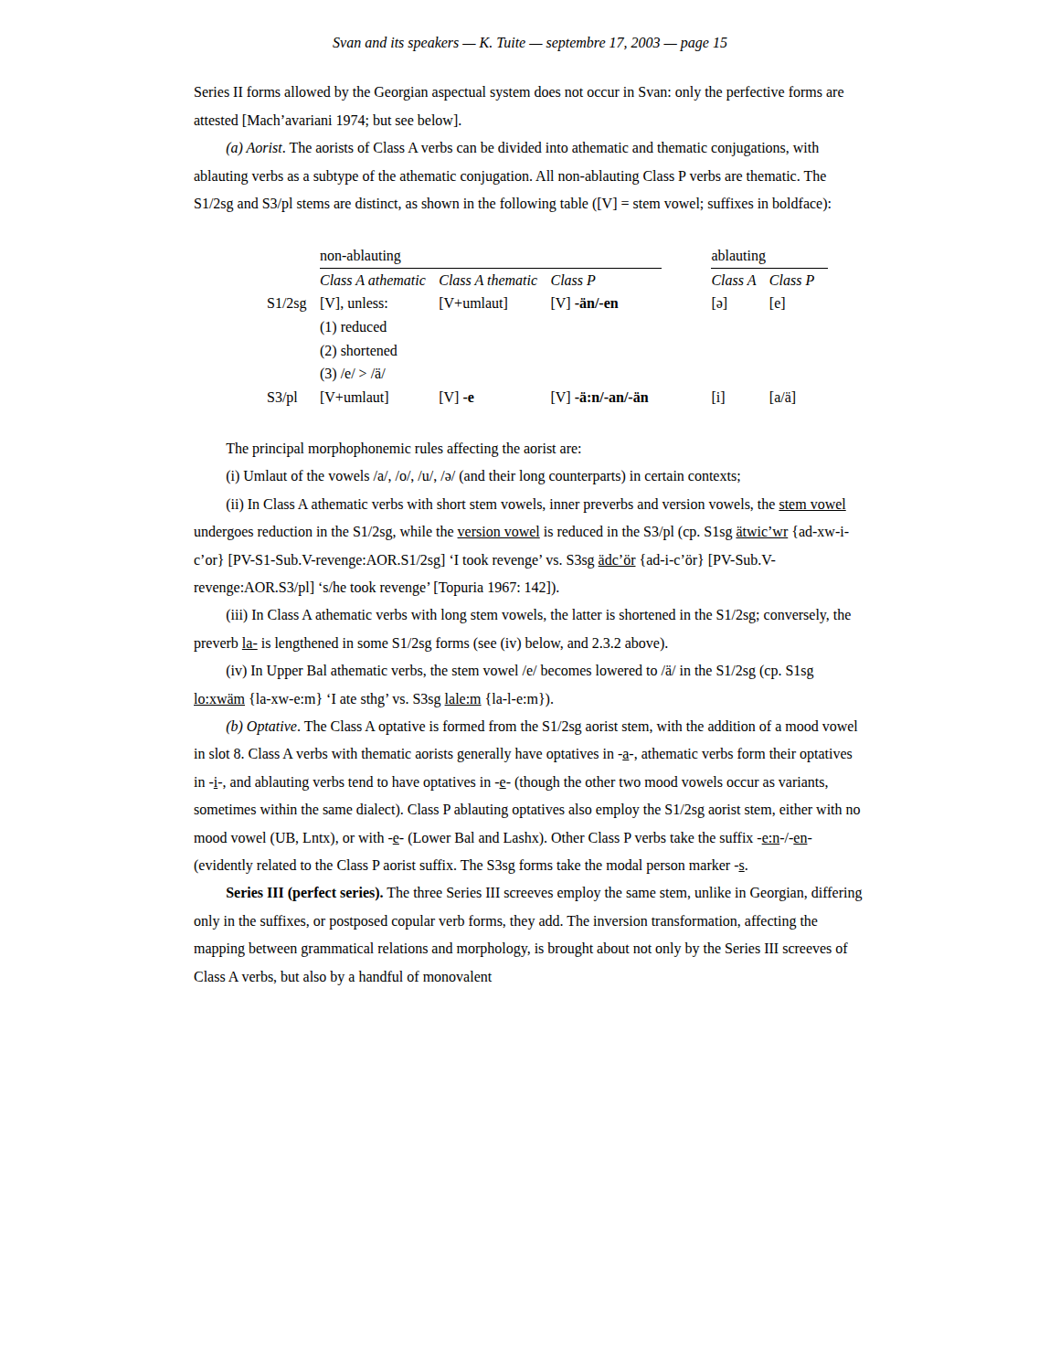Svan and its speakers — K. Tuite — septembre 17, 2003 — page 15
Series II forms allowed by the Georgian aspectual system does not occur in Svan: only the perfective forms are attested [Mach’avariani 1974; but see below].
(a) Aorist. The aorists of Class A verbs can be divided into athematic and thematic conjugations, with ablauting verbs as a subtype of the athematic conjugation. All non-ablauting Class P verbs are thematic. The S1/2sg and S3/pl stems are distinct, as shown in the following table ([V] = stem vowel; suffixes in boldface):
| | non-ablauting | | ablauting |
| | Class A athematic | Class A thematic | Class P | | Class A | Class P |
| S1/2sg | [V], unless: | [V+umlaut] | [V] -än/-en | | [ə] | [e] |
| | (1) reduced | | | | | |
| | (2) shortened | | | | | |
| | (3) /e/ > /ä/ | | | | | |
| S3/pl | [V+umlaut] | [V] -e | [V] -ä:n/-an/-än | | [i] | [a/ä] |
The principal morphophonemic rules affecting the aorist are:
(i) Umlaut of the vowels /a/, /o/, /u/, /ə/ (and their long counterparts) in certain contexts;
(ii) In Class A athematic verbs with short stem vowels, inner preverbs and version vowels, the stem vowel undergoes reduction in the S1/2sg, while the version vowel is reduced in the S3/pl (cp. S1sg ätwic’wr {ad-xw-i-c’or} [PV-S1-Sub.V-revenge:AOR.S1/2sg] ‘I took revenge’ vs. S3sg ädc’ör {ad-i-c’ör} [PV-Sub.V-revenge:AOR.S3/pl] ‘s/he took revenge’ [Topuria 1967: 142]).
(iii) In Class A athematic verbs with long stem vowels, the latter is shortened in the S1/2sg; conversely, the preverb la- is lengthened in some S1/2sg forms (see (iv) below, and 2.3.2 above).
(iv) In Upper Bal athematic verbs, the stem vowel /e/ becomes lowered to /ä/ in the S1/2sg (cp. S1sg lo:xwäm {la-xw-e:m} ‘I ate sthg’ vs. S3sg lale:m {la-l-e:m}).
(b) Optative. The Class A optative is formed from the S1/2sg aorist stem, with the addition of a mood vowel in slot 8. Class A verbs with thematic aorists generally have optatives in -a-, athematic verbs form their optatives in -i-, and ablauting verbs tend to have optatives in -e- (though the other two mood vowels occur as variants, sometimes within the same dialect). Class P ablauting optatives also employ the S1/2sg aorist stem, either with no mood vowel (UB, Lntx), or with -e- (Lower Bal and Lashx). Other Class P verbs take the suffix -e:n-/-en- (evidently related to the Class P aorist suffix. The S3sg forms take the modal person marker -s.
Series III (perfect series). The three Series III screeves employ the same stem, unlike in Georgian, differing only in the suffixes, or postposed copular verb forms, they add. The inversion transformation, affecting the mapping between grammatical relations and morphology, is brought about not only by the Series III screeves of Class A verbs, but also by a handful of monovalent